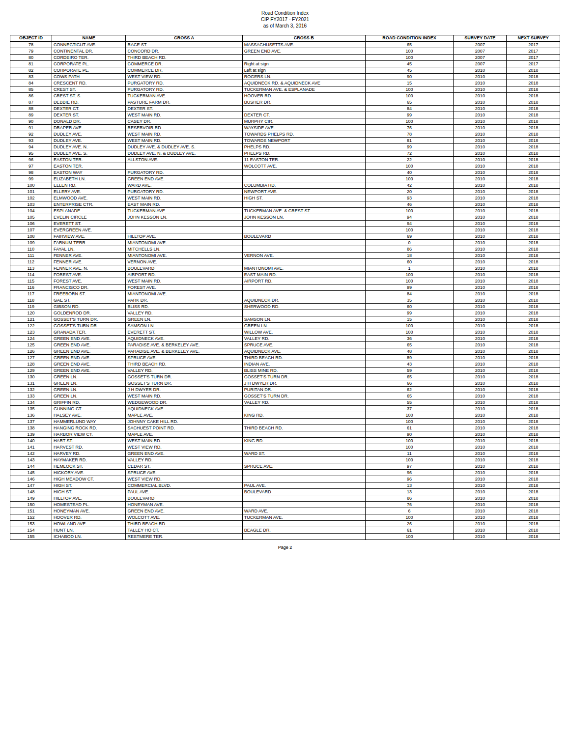Road Condition Index
CIP FY2017 - FY2021
as of March 3, 2016
| OBJECT ID | NAME | CROSS A | CROSS B | ROAD CONDITION INDEX | SURVEY DATE | NEXT SURVEY |
| --- | --- | --- | --- | --- | --- | --- |
| 78 | CONNECTICUT AVE. | RACE ST. | MASSACHUSETTS AVE. | 65 | 2007 | 2017 |
| 79 | CONTINENTAL DR. | CONCORD DR. | GREEN END AVE. | 100 | 2007 | 2017 |
| 80 | CORDEIRO TER. | THIRD BEACH RD. | | 100 | 2007 | 2017 |
| 81 | CORPORATE PL. | COMMERCE DR. | Right at sign | 45 | 2007 | 2017 |
| 82 | CORPORATE PL. | COMMERCE DR. | Left at sign | 45 | 2010 | 2018 |
| 83 | COWS PATH | WEST VIEW RD. | ROGERS LN. | 90 | 2010 | 2018 |
| 84 | CRESCENT RD. | PURGATORY RD. | AQUIDNECK RD. & AQUIDNECK AVE | 15 | 2010 | 2018 |
| 85 | CREST ST. | PURGATORY RD. | TUCKERMAN AVE. & ESPLANADE | 100 | 2010 | 2018 |
| 86 | CREST ST. S. | TUCKERMAN AVE. | HOOVER RD. | 100 | 2010 | 2018 |
| 87 | DEBBIE RD. | PASTURE FARM DR. | BUSHER DR. | 65 | 2010 | 2018 |
| 88 | DEXTER CT. | DEXTER ST. | | 84 | 2010 | 2018 |
| 89 | DEXTER ST. | WEST MAIN RD. | DEXTER CT. | 99 | 2010 | 2018 |
| 90 | DONALD DR. | CASEY DR. | MURPHY CIR. | 100 | 2010 | 2018 |
| 91 | DRAPER AVE. | RESERVOIR RD. | WAYSIDE AVE. | 76 | 2010 | 2018 |
| 92 | DUDLEY AVE. | WEST MAIN RD. | TOWARDS PHELPS RD. | 78 | 2010 | 2018 |
| 93 | DUDLEY AVE. | WEST MAIN RD. | TOWARDS NEWPORT | 81 | 2010 | 2018 |
| 94 | DUDLEY AVE. N. | DUDLEY AVE. & DUDLEY AVE. S. | PHELPS RD. | 99 | 2010 | 2018 |
| 95 | DUDLEY AVE. S. | DUDLEY AVE. N. & DUDLEY AVE. | PHELPS RD. | 72 | 2010 | 2018 |
| 96 | EASTON TER. | ALLSTON AVE. | 11 EASTON TER. | 22 | 2010 | 2018 |
| 97 | EASTON TER. | | WOLCOTT AVE. | 100 | 2010 | 2018 |
| 98 | EASTON WAY | PURGATORY RD. | | 40 | 2010 | 2018 |
| 99 | ELIZABETH LN. | GREEN END AVE. | | 100 | 2010 | 2018 |
| 100 | ELLEN RD. | WARD AVE. | COLUMBIA RD. | 42 | 2010 | 2018 |
| 101 | ELLERY AVE. | PURGATORY RD. | NEWPORT AVE. | 20 | 2010 | 2018 |
| 102 | ELMWOOD AVE. | WEST MAIN RD. | HIGH ST. | 93 | 2010 | 2018 |
| 103 | ENTERPRISE CTR. | EAST MAIN RD. | | 46 | 2010 | 2018 |
| 104 | ESPLANADE | TUCKERMAN AVE. | TUCKERMAN AVE. & CREST ST. | 100 | 2010 | 2018 |
| 105 | EVELIN CIRCLE | JOHN KESSON LN. | JOHN KESSON LN. | 94 | 2010 | 2018 |
| 106 | EVERETT ST. | | | 94 | 2010 | 2018 |
| 107 | EVERGREEN AVE. | | | 100 | 2010 | 2018 |
| 108 | FAIRVIEW AVE. | HILLTOP AVE. | BOULEVARD | 69 | 2010 | 2018 |
| 109 | FARNUM TERR | MIANTONOMI AVE. | | 0 | 2010 | 2018 |
| 110 | FAYAL LN. | MITCHELLS LN. | | 86 | 2010 | 2018 |
| 111 | FENNER AVE. | MIANTONOMI AVE. | VERNON AVE. | 18 | 2010 | 2018 |
| 112 | FENNER AVE. | VERNON AVE. | | 60 | 2010 | 2018 |
| 113 | FENNER AVE. N. | BOULEVARD | MIANTONOMI AVE. | 1 | 2010 | 2018 |
| 114 | FOREST AVE. | AIRPORT RD. | EAST MAIN RD. | 100 | 2010 | 2018 |
| 115 | FOREST AVE. | WEST MAIN RD. | AIRPORT RD. | 100 | 2010 | 2018 |
| 116 | FRANCISCO DR. | FOREST AVE. | | 99 | 2010 | 2018 |
| 117 | FREEBORN ST. | MIANTONOMI AVE. | | 84 | 2010 | 2018 |
| 118 | GAE ST. | PARK DR. | AQUIDNECK DR. | 35 | 2010 | 2018 |
| 119 | GIBSON RD. | BLISS RD. | SHERWOOD RD. | 60 | 2010 | 2018 |
| 120 | GOLDENROD DR. | VALLEY RD. | | 99 | 2010 | 2018 |
| 121 | GOSSET'S TURN DR. | GREEN LN. | SAMSON LN. | 15 | 2010 | 2018 |
| 122 | GOSSET'S TURN DR. | SAMSON LN. | GREEN LN. | 100 | 2010 | 2018 |
| 123 | GRANADA TER. | EVERETT ST. | WILLOW AVE. | 100 | 2010 | 2018 |
| 124 | GREEN END AVE. | AQUIDNECK AVE. | VALLEY RD. | 36 | 2010 | 2018 |
| 125 | GREEN END AVE. | PARADISE AVE. & BERKELEY AVE. | SPRUCE AVE. | 65 | 2010 | 2018 |
| 126 | GREEN END AVE. | PARADISE AVE. & BERKELEY AVE. | AQUIDNECK AVE. | 48 | 2010 | 2018 |
| 127 | GREEN END AVE. | SPRUCE AVE. | THIRD BEACH RD. | 89 | 2010 | 2018 |
| 128 | GREEN END AVE. | THIRD BEACH RD. | INDIAN AVE. | 43 | 2010 | 2018 |
| 129 | GREEN END AVE. | VALLEY RD. | BLISS MINE RD. | 59 | 2010 | 2018 |
| 130 | GREEN LN. | GOSSET'S TURN DR. | GOSSET'S TURN DR. | 65 | 2010 | 2018 |
| 131 | GREEN LN. | GOSSET'S TURN DR. | J H DWYER DR. | 66 | 2010 | 2018 |
| 132 | GREEN LN. | J H DWYER DR. | PURITAN DR. | 62 | 2010 | 2018 |
| 133 | GREEN LN. | WEST MAIN RD. | GOSSET'S TURN DR. | 65 | 2010 | 2018 |
| 134 | GRIFFIN RD. | WEDGEWOOD DR. | VALLEY RD. | 55 | 2010 | 2018 |
| 135 | GUNNING CT. | AQUIDNECK AVE. | | 37 | 2010 | 2018 |
| 136 | HALSEY AVE. | MAPLE AVE. | KING RD. | 100 | 2010 | 2018 |
| 137 | HAMMERLUND WAY | JOHNNY CAKE HILL RD. | | 100 | 2010 | 2018 |
| 138 | HANGING ROCK RD. | SACHUEST POINT RD. | THIRD BEACH RD. | 61 | 2010 | 2018 |
| 139 | HARBOR VIEW CT. | MAPLE AVE. | | 90 | 2010 | 2018 |
| 140 | HART ST. | WEST MAIN RD. | KING RD. | 100 | 2010 | 2018 |
| 141 | HARVEST RD. | WEST VIEW RD. | | 100 | 2010 | 2018 |
| 142 | HARVEY RD. | GREEN END AVE. | WARD ST. | 11 | 2010 | 2018 |
| 143 | HAYMAKER RD. | VALLEY RD. | | 100 | 2010 | 2018 |
| 144 | HEMLOCK ST. | CEDAR ST. | SPRUCE AVE. | 97 | 2010 | 2018 |
| 145 | HICKORY AVE. | SPRUCE AVE. | | 96 | 2010 | 2018 |
| 146 | HIGH MEADOW CT. | WEST VIEW RD. | | 96 | 2010 | 2018 |
| 147 | HIGH ST. | COMMERCIAL BLVD. | PAUL AVE. | 13 | 2010 | 2018 |
| 148 | HIGH ST. | PAUL AVE. | BOULEVARD | 13 | 2010 | 2018 |
| 149 | HILLTOP AVE. | BOULEVARD | | 86 | 2010 | 2018 |
| 150 | HOMESTEAD PL. | HONEYMAN AVE. | | 76 | 2010 | 2018 |
| 151 | HONEYMAN AVE. | GREEN END AVE. | WARD AVE. | 6 | 2010 | 2018 |
| 152 | HOOVER RD. | WOLCOTT AVE. | TUCKERMAN AVE. | 100 | 2010 | 2018 |
| 153 | HOWLAND AVE. | THIRD BEACH RD. | | 26 | 2010 | 2018 |
| 154 | HUNT LN. | TALLEY HO CT. | BEAGLE DR. | 61 | 2010 | 2018 |
| 155 | ICHABOD LN. | RESTMERE TER. | | 100 | 2010 | 2018 |
Page 2